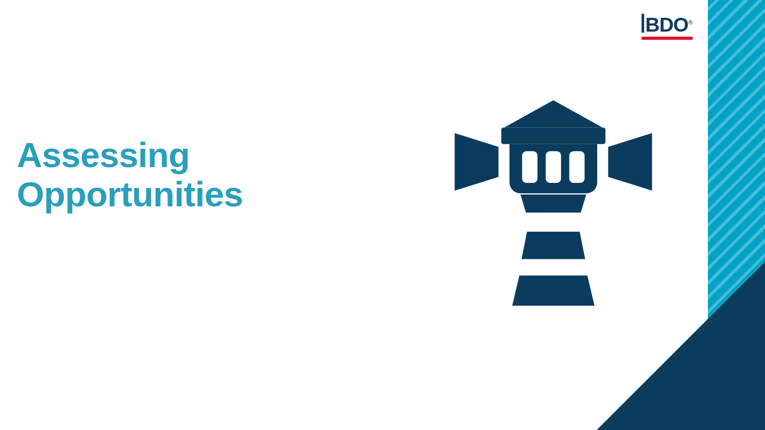BDO®
Assessing
Opportunities